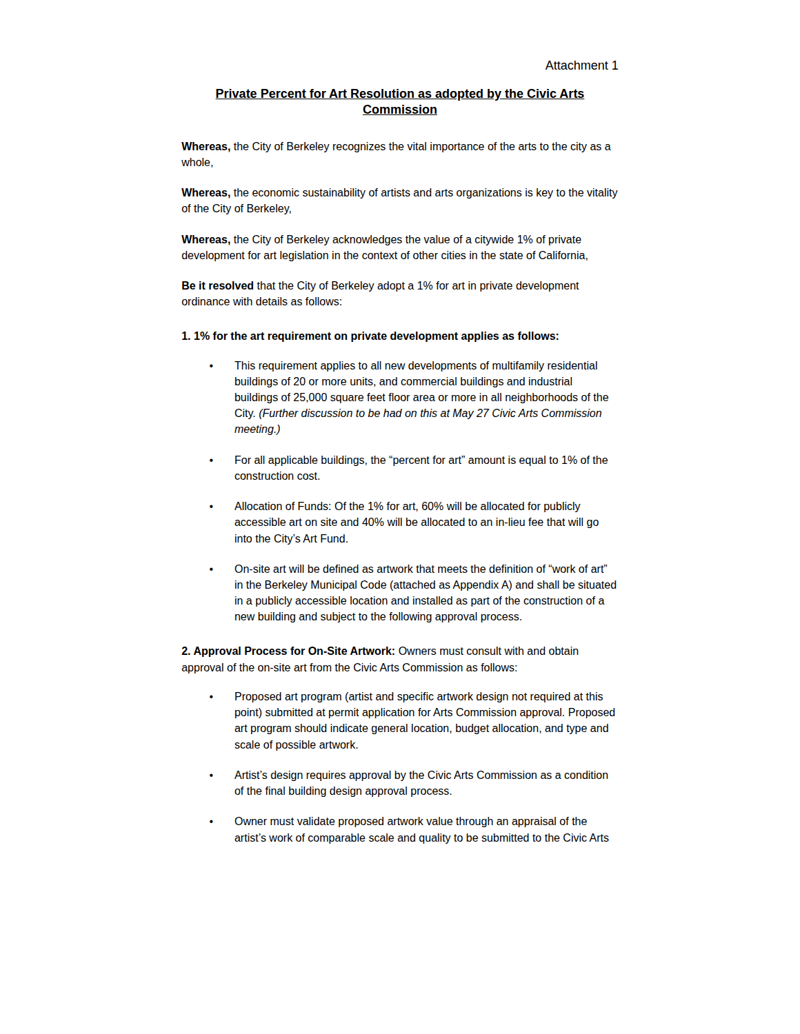Attachment 1
Private Percent for Art Resolution as adopted by the Civic Arts Commission
Whereas, the City of Berkeley recognizes the vital importance of the arts to the city as a whole,
Whereas, the economic sustainability of artists and arts organizations is key to the vitality of the City of Berkeley,
Whereas, the City of Berkeley acknowledges the value of a citywide 1% of private development for art legislation in the context of other cities in the state of California,
Be it resolved that the City of Berkeley adopt a 1% for art in private development ordinance with details as follows:
1. 1% for the art requirement on private development applies as follows:
This requirement applies to all new developments of multifamily residential buildings of 20 or more units, and commercial buildings and industrial buildings of 25,000 square feet floor area or more in all neighborhoods of the City. (Further discussion to be had on this at May 27 Civic Arts Commission meeting.)
For all applicable buildings, the “percent for art” amount is equal to 1% of the construction cost.
Allocation of Funds: Of the 1% for art, 60% will be allocated for publicly accessible art on site and 40% will be allocated to an in-lieu fee that will go into the City’s Art Fund.
On-site art will be defined as artwork that meets the definition of “work of art” in the Berkeley Municipal Code (attached as Appendix A) and shall be situated in a publicly accessible location and installed as part of the construction of a new building and subject to the following approval process.
2. Approval Process for On-Site Artwork: Owners must consult with and obtain approval of the on-site art from the Civic Arts Commission as follows:
Proposed art program (artist and specific artwork design not required at this point) submitted at permit application for Arts Commission approval. Proposed art program should indicate general location, budget allocation, and type and scale of possible artwork.
Artist’s design requires approval by the Civic Arts Commission as a condition of the final building design approval process.
Owner must validate proposed artwork value through an appraisal of the artist’s work of comparable scale and quality to be submitted to the Civic Arts